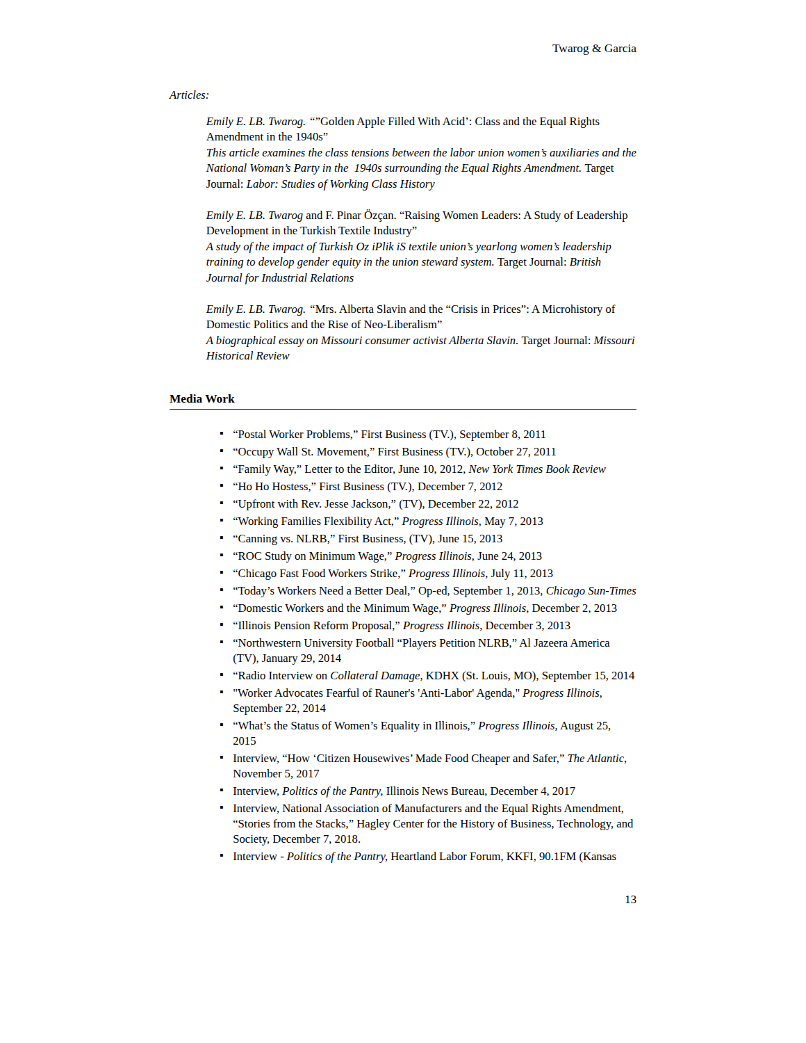Twarog & Garcia
Articles:
Emily E. LB. Twarog. “”Golden Apple Filled With Acid’: Class and the Equal Rights Amendment in the 1940s”
This article examines the class tensions between the labor union women’s auxiliaries and the National Woman’s Party in the 1940s surrounding the Equal Rights Amendment. Target Journal: Labor: Studies of Working Class History
Emily E. LB. Twarog and F. Pinar Özçan. “Raising Women Leaders: A Study of Leadership Development in the Turkish Textile Industry”
A study of the impact of Turkish Oz iPlik iS textile union’s yearlong women’s leadership training to develop gender equity in the union steward system. Target Journal: British Journal for Industrial Relations
Emily E. LB. Twarog. “Mrs. Alberta Slavin and the “Crisis in Prices”: A Microhistory of Domestic Politics and the Rise of Neo-Liberalism”
A biographical essay on Missouri consumer activist Alberta Slavin. Target Journal: Missouri Historical Review
Media Work
“Postal Worker Problems,” First Business (TV.), September 8, 2011
“Occupy Wall St. Movement,” First Business (TV.), October 27, 2011
“Family Way,” Letter to the Editor, June 10, 2012, New York Times Book Review
“Ho Ho Hostess,” First Business (TV.), December 7, 2012
“Upfront with Rev. Jesse Jackson,” (TV), December 22, 2012
“Working Families Flexibility Act,” Progress Illinois, May 7, 2013
“Canning vs. NLRB,” First Business, (TV), June 15, 2013
“ROC Study on Minimum Wage,” Progress Illinois, June 24, 2013
“Chicago Fast Food Workers Strike,” Progress Illinois, July 11, 2013
“Today’s Workers Need a Better Deal,” Op-ed, September 1, 2013, Chicago Sun-Times
“Domestic Workers and the Minimum Wage,” Progress Illinois, December 2, 2013
“Illinois Pension Reform Proposal,” Progress Illinois, December 3, 2013
“Northwestern University Football “Players Petition NLRB,” Al Jazeera America (TV), January 29, 2014
“Radio Interview on Collateral Damage, KDHX (St. Louis, MO), September 15, 2014
"Worker Advocates Fearful of Rauner's 'Anti-Labor' Agenda," Progress Illinois, September 22, 2014
“What’s the Status of Women’s Equality in Illinois,” Progress Illinois, August 25, 2015
Interview, “How ‘Citizen Housewives’ Made Food Cheaper and Safer,” The Atlantic, November 5, 2017
Interview, Politics of the Pantry, Illinois News Bureau, December 4, 2017
Interview, National Association of Manufacturers and the Equal Rights Amendment, “Stories from the Stacks,” Hagley Center for the History of Business, Technology, and Society, December 7, 2018.
Interview - Politics of the Pantry, Heartland Labor Forum, KKFI, 90.1FM (Kansas
13